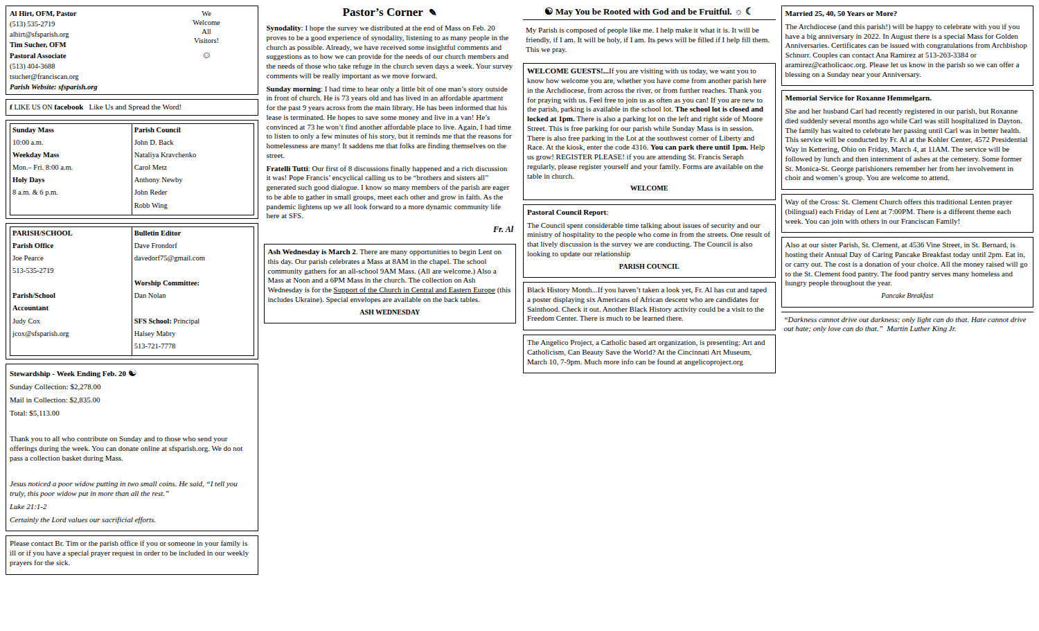| Al Hirt, OFM, Pastor (513) 535-2719 alhirt@sfsparish.org Tim Sucher, OFM Pastoral Associate (513) 404-3688 tsucher@franciscan.org Parish Website: sfsparish.org | We Welcome All Visitors! ☺ |
f LIKE US ON facebook Like Us and Spread the Word!
| Sunday Mass 10:00 a.m. Weekday Mass Mon.– Fri. 8:00 a.m. Holy Days 8 a.m. & 6 p.m. | Parish Council John D. Back Nataliya Kravchenko Carol Metz Anthony Newby John Reder Robb Wing |
| PARISH/SCHOOL Parish Office Joe Pearce 513-535-2719 Parish/School Accountant Judy Cox jcox@sfsparish.org | Bulletin Editor Dave Frondorf davedorf75@gmail.com Worship Committee: Dan Nolan SFS School: Principal Halsey Mabry 513-721-7778 |
Stewardship - Week Ending Feb. 20 ☯
Sunday Collection: $2,278.00
Mail in Collection: $2,835.00
Total: $5,113.00
Thank you to all who contribute on Sunday and to those who send your offerings during the week. You can donate online at sfsparish.org. We do not pass a collection basket during Mass.
Jesus noticed a poor widow putting in two small coins. He said, “I tell you truly, this poor widow put in more than all the rest.”
Luke 21:1-2
Certainly the Lord values our sacrificial efforts.
Please contact Br. Tim or the parish office if you or someone in your family is ill or if you have a special prayer request in order to be included in our weekly prayers for the sick.
Pastor’s Corner ✎
Synodality: I hope the survey we distributed at the end of Mass on Feb. 20 proves to be a good experience of synodality, listening to as many people in the church as possible. Already, we have received some insightful comments and suggestions as to how we can provide for the needs of our church members and the needs of those who take refuge in the church seven days a week. Your survey comments will be really important as we move forward.
Sunday morning: I had time to hear only a little bit of one man’s story outside in front of church. He is 73 years old and has lived in an affordable apartment for the past 9 years across from the main library. He has been informed that his lease is terminated. He hopes to save some money and live in a van! He’s convinced at 73 he won’t find another affordable place to live. Again, I had time to listen to only a few minutes of his story, but it reminds me that the reasons for homelessness are many! It saddens me that folks are finding themselves on the street.
Fratelli Tutti: Our first of 8 discussions finally happened and a rich discussion it was! Pope Francis’ encyclical calling us to be “brothers and sisters all” generated such good dialogue. I know so many members of the parish are eager to be able to gather in small groups, meet each other and grow in faith. As the pandemic lightens up we all look forward to a more dynamic community life here at SFS.
Fr. Al
Ash Wednesday is March 2. There are many opportunities to begin Lent on this day. Our parish celebrates a Mass at 8AM in the chapel. The school community gathers for an all-school 9AM Mass. (All are welcome.) Also a Mass at Noon and a 6PM Mass in the church. The collection on Ash Wednesday is for the Support of the Church in Central and Eastern Europe (this includes Ukraine). Special envelopes are available on the back tables.
ASH WEDNESDAY
☯ May You be Rooted with God and be Fruitful. ☼ ☾
My Parish is composed of people like me. I help make it what it is. It will be friendly, if I am. It will be holy, if I am. Its pews will be filled if I help fill them. This we pray.
WELCOME GUESTS!... If you are visiting with us today, we want you to know how welcome you are, whether you have come from another parish here in the Archdiocese, from across the river, or from further reaches. Thank you for praying with us. Feel free to join us as often as you can! If you are new to the parish, parking is available in the school lot. The school lot is closed and locked at 1pm. There is also a parking lot on the left and right side of Moore Street. This is free parking for our parish while Sunday Mass is in session. There is also free parking in the Lot at the southwest corner of Liberty and Race. At the kiosk, enter the code 4316. You can park there until 1pm. Help us grow! REGISTER PLEASE! if you are attending St. Francis Seraph regularly, please register yourself and your family. Forms are available on the table in church.
WELCOME
Pastoral Council Report:
The Council spent considerable time talking about issues of security and our ministry of hospitality to the people who come in from the streets. One result of that lively discussion is the survey we are conducting. The Council is also looking to update our relationship
PARISH COUNCIL
Black History Month...If you haven’t taken a look yet, Fr. Al has cut and taped a poster displaying six Americans of African descent who are candidates for Sainthood. Check it out. Another Black History activity could be a visit to the Freedom Center. There is much to be learned there.
The Angelico Project, a Catholic based art organization, is presenting: Art and Catholicism, Can Beauty Save the World? At the Cincinnati Art Museum, March 10, 7-9pm. Much more info can be found at angelicoproject.org
Married 25, 40, 50 Years or More?
The Archdiocese (and this parish!) will be happy to celebrate with you if you have a big anniversary in 2022. In August there is a special Mass for Golden Anniversaries. Certificates can be issued with congratulations from Archbishop Schnurr. Couples can contact Ana Ramirez at 513-263-3384 or aramirez@catholicaoc.org. Please let us know in the parish so we can offer a blessing on a Sunday near your Anniversary.
Memorial Service for Roxanne Hemmelgarn.
She and her husband Carl had recently registered in our parish, but Roxanne died suddenly several months ago while Carl was still hospitalized in Dayton. The family has waited to celebrate her passing until Carl was in better health. This service will be conducted by Fr. Al at the Kohler Center, 4572 Presidential Way in Kettering, Ohio on Friday, March 4, at 11AM. The service will be followed by lunch and then internment of ashes at the cemetery. Some former St. Monica-St. George parishioners remember her from her involvement in choir and women’s group. You are welcome to attend.
Way of the Cross: St. Clement Church offers this traditional Lenten prayer (bilingual) each Friday of Lent at 7:00PM. There is a different theme each week. You can join with others in our Franciscan Family!
Also at our sister Parish, St. Clement, at 4536 Vine Street, in St. Bernard, is hosting their Annual Day of Caring Pancake Breakfast today until 2pm. Eat in, or carry out. The cost is a donation of your choice. All the money raised will go to the St. Clement food pantry. The food pantry serves many homeless and hungry people throughout the year.
Pancake Breakfast
“Darkness cannot drive out darkness; only light can do that. Hate cannot drive out hate; only love can do that.” Martin Luther King Jr.